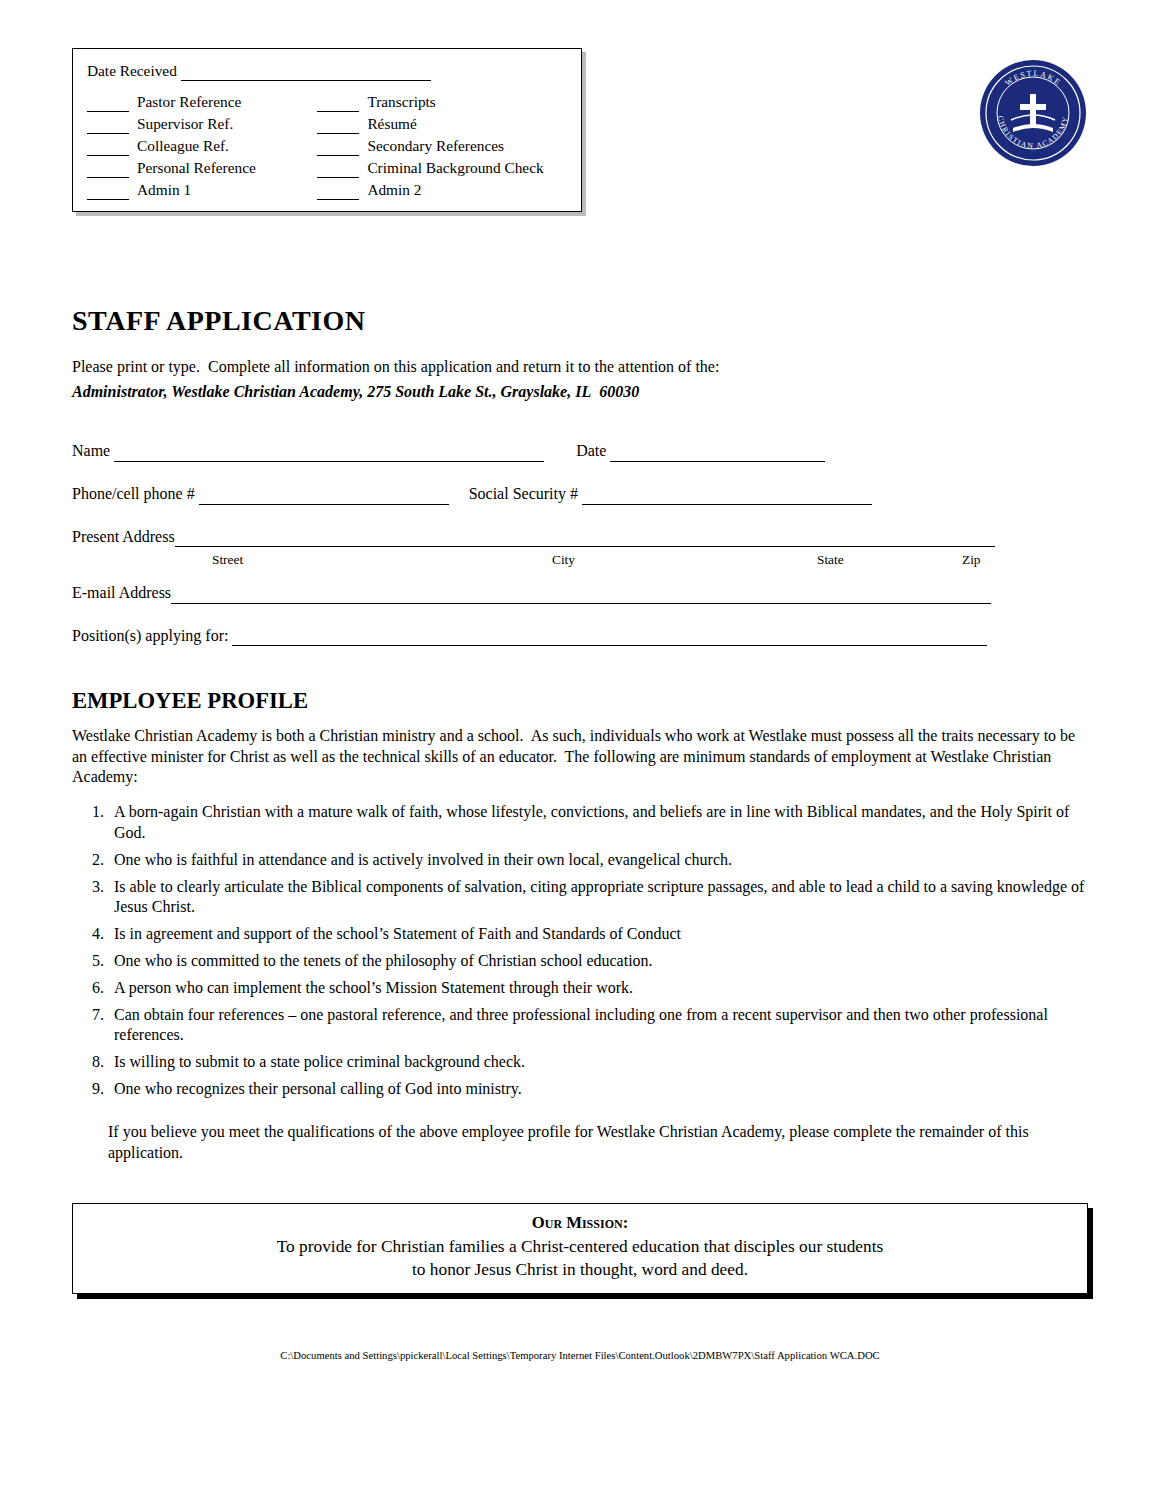Date Received
| Pastor Reference | Transcripts |
| Supervisor Ref. | Résumé |
| Colleague Ref. | Secondary References |
| Personal Reference | Criminal Background Check |
| Admin 1 | Admin 2 |
WESTLAKE CHRISTIAN ACADEMY
STAFF APPLICATION
Please print or type. Complete all information on this application and return it to the attention of the:
Administrator, Westlake Christian Academy, 275 South Lake St., Grayslake, IL 60030
Name Date
Phone/cell phone # Social Security #
Present Address
Street City State Zip
E-mail Address
Position(s) applying for:
EMPLOYEE PROFILE
Westlake Christian Academy is both a Christian ministry and a school. As such, individuals who work at Westlake must possess all the traits necessary to be an effective minister for Christ as well as the technical skills of an educator. The following are minimum standards of employment at Westlake Christian Academy:
A born-again Christian with a mature walk of faith, whose lifestyle, convictions, and beliefs are in line with Biblical mandates, and the Holy Spirit of God.
One who is faithful in attendance and is actively involved in their own local, evangelical church.
Is able to clearly articulate the Biblical components of salvation, citing appropriate scripture passages, and able to lead a child to a saving knowledge of Jesus Christ.
Is in agreement and support of the school’s Statement of Faith and Standards of Conduct
One who is committed to the tenets of the philosophy of Christian school education.
A person who can implement the school’s Mission Statement through their work.
Can obtain four references – one pastoral reference, and three professional including one from a recent supervisor and then two other professional references.
Is willing to submit to a state police criminal background check.
One who recognizes their personal calling of God into ministry.
If you believe you meet the qualifications of the above employee profile for Westlake Christian Academy, please complete the remainder of this application.
Our Mission:
To provide for Christian families a Christ-centered education that disciples our students
to honor Jesus Christ in thought, word and deed.
C:\Documents and Settings\ppickerall\Local Settings\Temporary Internet Files\Content.Outlook\2DMBW7PX\Staff Application WCA.DOC